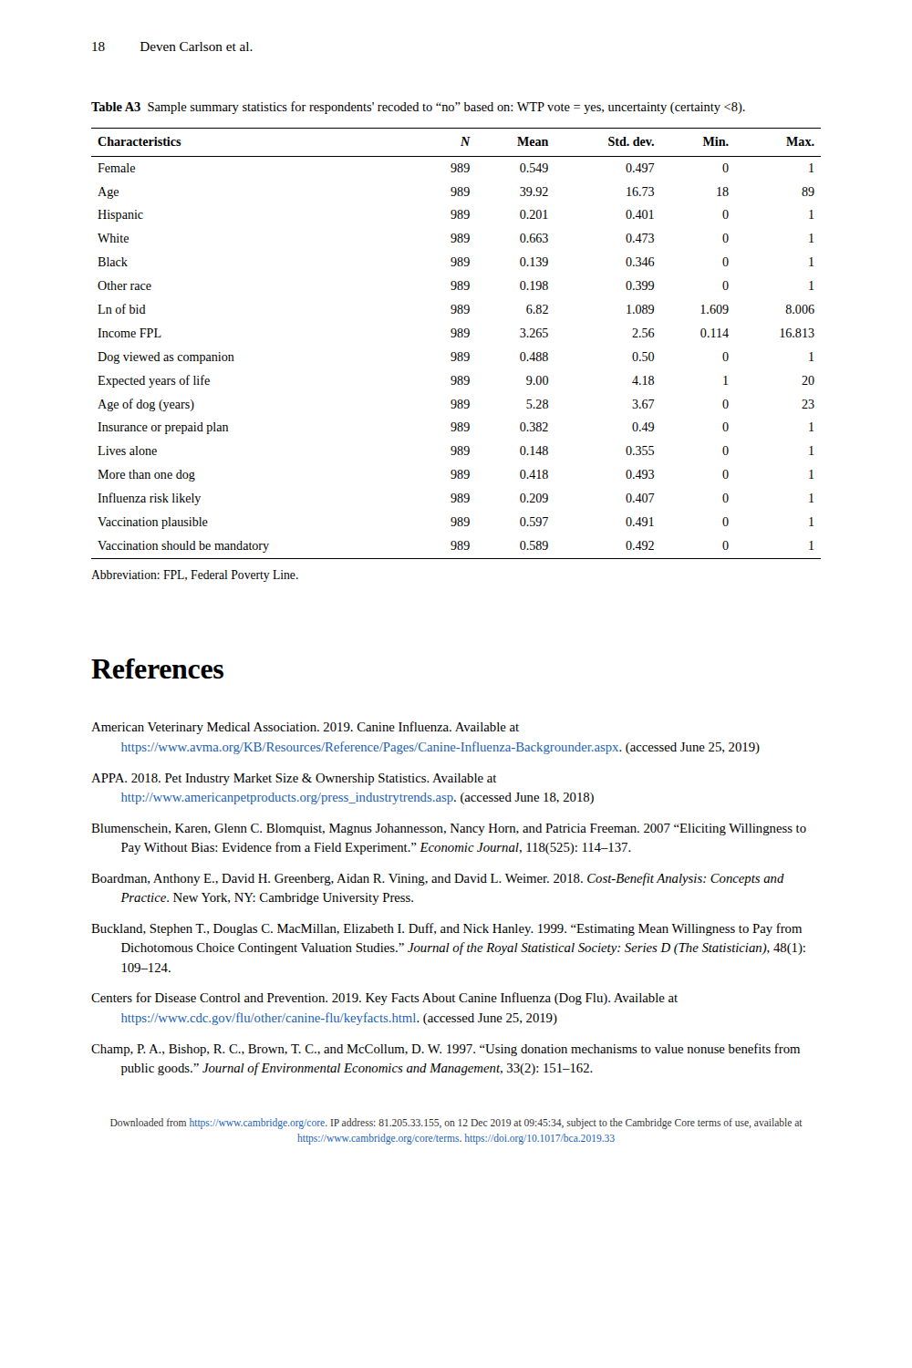18 Deven Carlson et al.
Table A3 Sample summary statistics for respondents' recoded to “no” based on: WTP vote = yes, uncertainty (certainty <8).
| Characteristics | N | Mean | Std. dev. | Min. | Max. |
| --- | --- | --- | --- | --- | --- |
| Female | 989 | 0.549 | 0.497 | 0 | 1 |
| Age | 989 | 39.92 | 16.73 | 18 | 89 |
| Hispanic | 989 | 0.201 | 0.401 | 0 | 1 |
| White | 989 | 0.663 | 0.473 | 0 | 1 |
| Black | 989 | 0.139 | 0.346 | 0 | 1 |
| Other race | 989 | 0.198 | 0.399 | 0 | 1 |
| Ln of bid | 989 | 6.82 | 1.089 | 1.609 | 8.006 |
| Income FPL | 989 | 3.265 | 2.56 | 0.114 | 16.813 |
| Dog viewed as companion | 989 | 0.488 | 0.50 | 0 | 1 |
| Expected years of life | 989 | 9.00 | 4.18 | 1 | 20 |
| Age of dog (years) | 989 | 5.28 | 3.67 | 0 | 23 |
| Insurance or prepaid plan | 989 | 0.382 | 0.49 | 0 | 1 |
| Lives alone | 989 | 0.148 | 0.355 | 0 | 1 |
| More than one dog | 989 | 0.418 | 0.493 | 0 | 1 |
| Influenza risk likely | 989 | 0.209 | 0.407 | 0 | 1 |
| Vaccination plausible | 989 | 0.597 | 0.491 | 0 | 1 |
| Vaccination should be mandatory | 989 | 0.589 | 0.492 | 0 | 1 |
Abbreviation: FPL, Federal Poverty Line.
References
American Veterinary Medical Association. 2019. Canine Influenza. Available at https://www.avma.org/KB/Resources/Reference/Pages/Canine-Influenza-Backgrounder.aspx. (accessed June 25, 2019)
APPA. 2018. Pet Industry Market Size & Ownership Statistics. Available at http://www.americanpetproducts.org/press_industrytrends.asp. (accessed June 18, 2018)
Blumenschein, Karen, Glenn C. Blomquist, Magnus Johannesson, Nancy Horn, and Patricia Freeman. 2007 “Eliciting Willingness to Pay Without Bias: Evidence from a Field Experiment.” Economic Journal, 118(525): 114–137.
Boardman, Anthony E., David H. Greenberg, Aidan R. Vining, and David L. Weimer. 2018. Cost-Benefit Analysis: Concepts and Practice. New York, NY: Cambridge University Press.
Buckland, Stephen T., Douglas C. MacMillan, Elizabeth I. Duff, and Nick Hanley. 1999. “Estimating Mean Willingness to Pay from Dichotomous Choice Contingent Valuation Studies.” Journal of the Royal Statistical Society: Series D (The Statistician), 48(1): 109–124.
Centers for Disease Control and Prevention. 2019. Key Facts About Canine Influenza (Dog Flu). Available at https://www.cdc.gov/flu/other/canine-flu/keyfacts.html. (accessed June 25, 2019)
Champ, P. A., Bishop, R. C., Brown, T. C., and McCollum, D. W. 1997. “Using donation mechanisms to value nonuse benefits from public goods.” Journal of Environmental Economics and Management, 33(2): 151–162.
Downloaded from https://www.cambridge.org/core. IP address: 81.205.33.155, on 12 Dec 2019 at 09:45:34, subject to the Cambridge Core terms of use, available at https://www.cambridge.org/core/terms. https://doi.org/10.1017/bca.2019.33